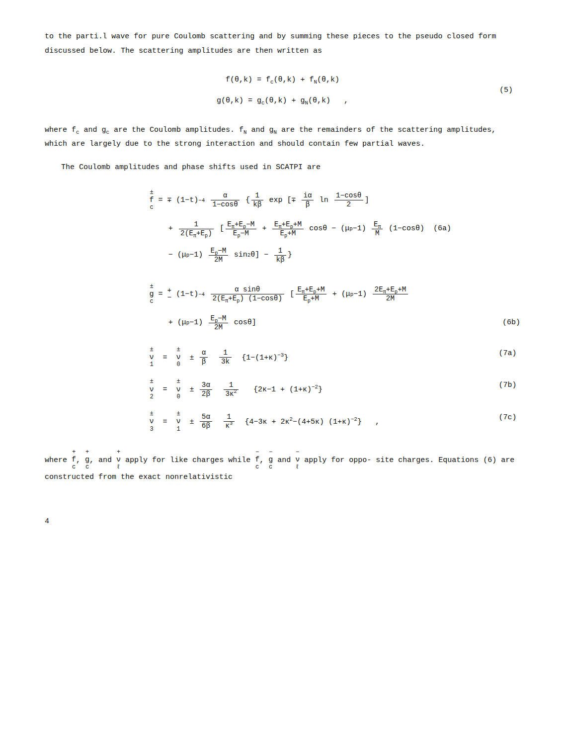to the parti. l wave for pure Coulomb scattering and by summing these pieces to the pseudo closed form discussed below. The scattering amplitudes are then written as
f(θ,k) = fc(θ,k) + fN(θ,k)
(5)
g(θ,k) = gc(θ,k) + gN(θ,k) ,
where fc and gc are the Coulomb amplitudes. fN and gN are the remainders of the scattering amplitudes, which are largely due to the strong interaction and should contain few partial waves.
The Coulomb amplitudes and phase shifts used in SCATPI are
±fc = ∓ (1−t)−4 α 1−cosθ {1 kβ exp [∓ iα β ln 1−cosθ 2]
+ 12(Eπ+Ep) [Eπ+Ep−M Ep−M + Eπ+Ep+M Ep+M cosθ − (μp−1) Eπ M (1−cosθ) (6a)
− (μp−1) Ep−M 2M sin2θ] − 1 kβ}
±gc = +− (1−t)−4 α sinθ 2(Eπ+Ep) (1−cosθ) [Eπ+Ep+M Ep+M + (μp−1) 2Eπ+Ep+M 2M
+ (μp−1) Ep−M 2M cosθ] (6b)
±ν1 = ±ν0 ± αβ 13k {1−(1+κ)−3} (7a)
±ν2 = ±ν0 ± 3α 2β 13κ2 {2κ−1 + (1+κ)−2} (7b)
±ν3 = ±ν1 ± 5α 6β 1 κ3 {4−3κ + 2κ2−(4+5κ) (1+κ)−2} , (7c)
where +fc, +gc, and +νℓ apply for like charges while −fc, −gc and −νℓ apply for oppo- site charges. Equations (6) are constructed from the exact nonrelativistic
4